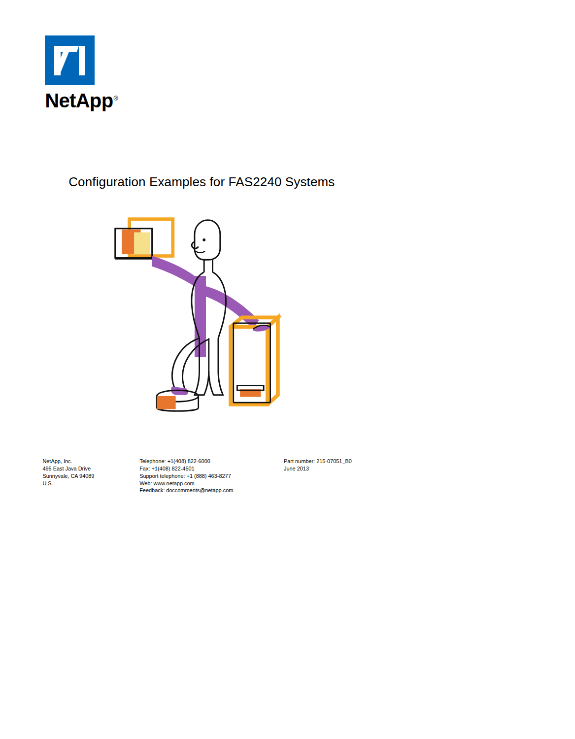NetApp®
Configuration Examples for FAS2240 Systems
| NetApp, Inc. 495 East Java Drive Sunnyvale, CA 94089 U.S. | Telephone: +1(408) 822-6000 Fax: +1(408) 822-4501 Support telephone: +1 (888) 463-8277 Web: www.netapp.com Feedback: doccomments@netapp.com | Part number: 215-07051_B0 June 2013 |